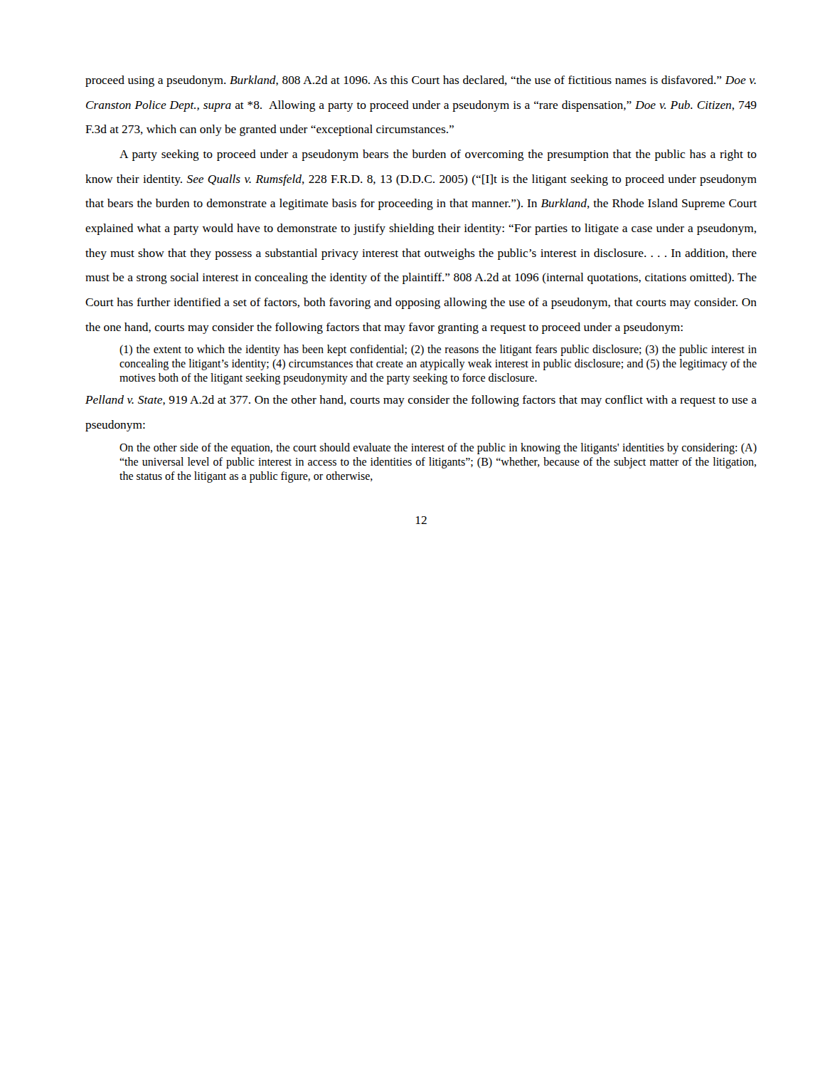proceed using a pseudonym. Burkland, 808 A.2d at 1096. As this Court has declared, “the use of fictitious names is disfavored.” Doe v. Cranston Police Dept., supra at *8. Allowing a party to proceed under a pseudonym is a “rare dispensation,” Doe v. Pub. Citizen, 749 F.3d at 273, which can only be granted under “exceptional circumstances.”
A party seeking to proceed under a pseudonym bears the burden of overcoming the presumption that the public has a right to know their identity. See Qualls v. Rumsfeld, 228 F.R.D. 8, 13 (D.D.C. 2005) (“[I]t is the litigant seeking to proceed under pseudonym that bears the burden to demonstrate a legitimate basis for proceeding in that manner.”). In Burkland, the Rhode Island Supreme Court explained what a party would have to demonstrate to justify shielding their identity: “For parties to litigate a case under a pseudonym, they must show that they possess a substantial privacy interest that outweighs the public’s interest in disclosure. . . . In addition, there must be a strong social interest in concealing the identity of the plaintiff.” 808 A.2d at 1096 (internal quotations, citations omitted). The Court has further identified a set of factors, both favoring and opposing allowing the use of a pseudonym, that courts may consider. On the one hand, courts may consider the following factors that may favor granting a request to proceed under a pseudonym:
(1) the extent to which the identity has been kept confidential; (2) the reasons the litigant fears public disclosure; (3) the public interest in concealing the litigant’s identity; (4) circumstances that create an atypically weak interest in public disclosure; and (5) the legitimacy of the motives both of the litigant seeking pseudonymity and the party seeking to force disclosure.
Pelland v. State, 919 A.2d at 377. On the other hand, courts may consider the following factors that may conflict with a request to use a pseudonym:
On the other side of the equation, the court should evaluate the interest of the public in knowing the litigants' identities by considering: (A) “the universal level of public interest in access to the identities of litigants”; (B) “whether, because of the subject matter of the litigation, the status of the litigant as a public figure, or otherwise,
12